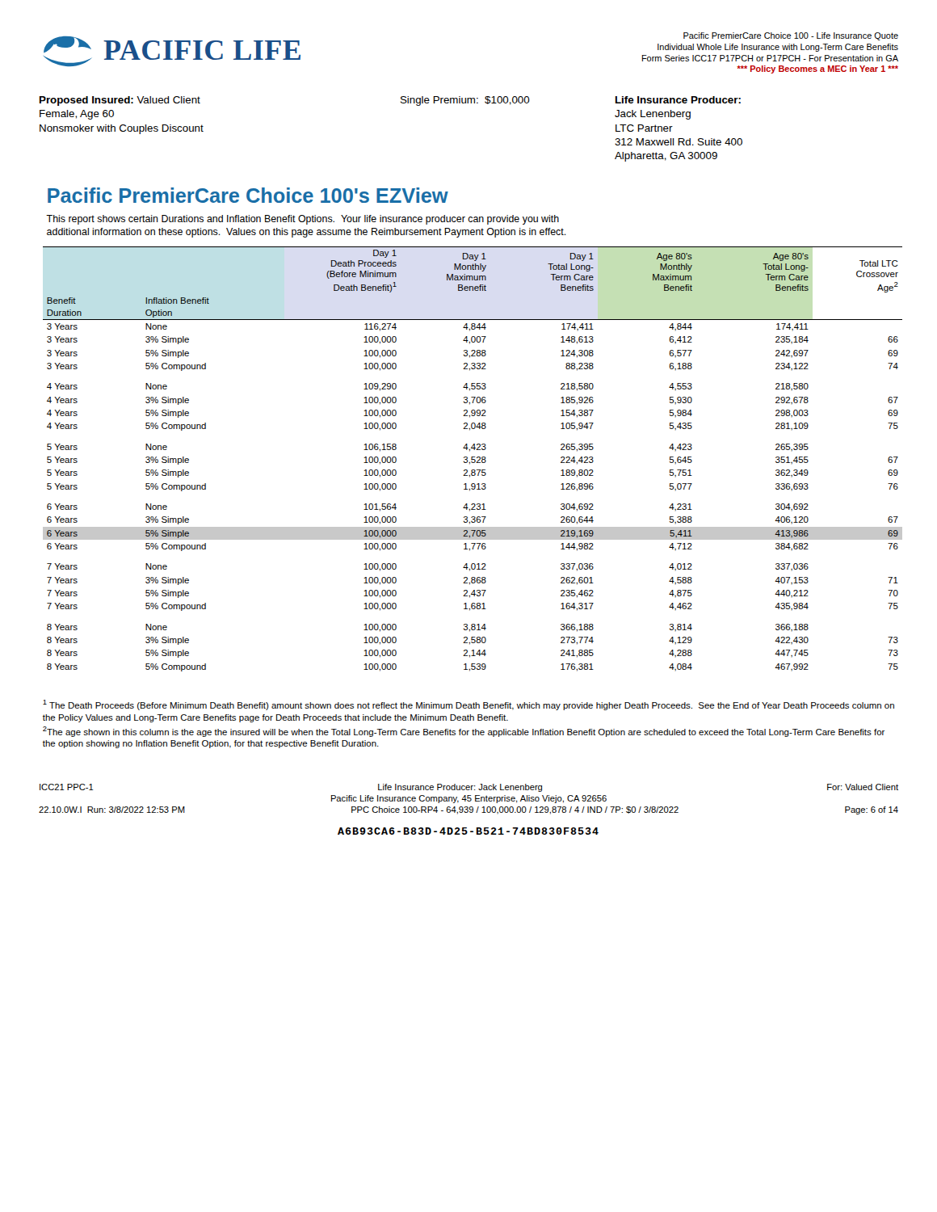PACIFIC LIFE
Pacific PremierCare Choice 100 - Life Insurance Quote
Individual Whole Life Insurance with Long-Term Care Benefits
Form Series ICC17 P17PCH or P17PCH - For Presentation in GA
*** Policy Becomes a MEC in Year 1 ***
Proposed Insured: Valued Client
Female, Age 60
Nonsmoker with Couples Discount
Single Premium: $100,000
Life Insurance Producer:
Jack Lenenberg
LTC Partner
312 Maxwell Rd. Suite 400
Alpharetta, GA 30009
Pacific PremierCare Choice 100's EZView
This report shows certain Durations and Inflation Benefit Options. Your life insurance producer can provide you with additional information on these options. Values on this page assume the Reimbursement Payment Option is in effect.
| | | Day 1 Death Proceeds (Before Minimum Death Benefit) 1 | Day 1 Monthly Maximum Benefit | Day 1 Total Long- Term Care Benefits | Age 80's Monthly Maximum Benefit | Age 80's Total Long- Term Care Benefits | Total LTC Crossover Age 2 |
| --- | --- | --- | --- | --- | --- | --- | --- |
| Benefit Duration | Inflation Benefit Option | | | | | | |
| 3 Years | None | 116,274 | 4,844 | 174,411 | 4,844 | 174,411 | |
| 3 Years | 3% Simple | 100,000 | 4,007 | 148,613 | 6,412 | 235,184 | 66 |
| 3 Years | 5% Simple | 100,000 | 3,288 | 124,308 | 6,577 | 242,697 | 69 |
| 3 Years | 5% Compound | 100,000 | 2,332 | 88,238 | 6,188 | 234,122 | 74 |
| 4 Years | None | 109,290 | 4,553 | 218,580 | 4,553 | 218,580 | |
| 4 Years | 3% Simple | 100,000 | 3,706 | 185,926 | 5,930 | 292,678 | 67 |
| 4 Years | 5% Simple | 100,000 | 2,992 | 154,387 | 5,984 | 298,003 | 69 |
| 4 Years | 5% Compound | 100,000 | 2,048 | 105,947 | 5,435 | 281,109 | 75 |
| 5 Years | None | 106,158 | 4,423 | 265,395 | 4,423 | 265,395 | |
| 5 Years | 3% Simple | 100,000 | 3,528 | 224,423 | 5,645 | 351,455 | 67 |
| 5 Years | 5% Simple | 100,000 | 2,875 | 189,802 | 5,751 | 362,349 | 69 |
| 5 Years | 5% Compound | 100,000 | 1,913 | 126,896 | 5,077 | 336,693 | 76 |
| 6 Years | None | 101,564 | 4,231 | 304,692 | 4,231 | 304,692 | |
| 6 Years | 3% Simple | 100,000 | 3,367 | 260,644 | 5,388 | 406,120 | 67 |
| 6 Years | 5% Simple | 100,000 | 2,705 | 219,169 | 5,411 | 413,986 | 69 |
| 6 Years | 5% Compound | 100,000 | 1,776 | 144,982 | 4,712 | 384,682 | 76 |
| 7 Years | None | 100,000 | 4,012 | 337,036 | 4,012 | 337,036 | |
| 7 Years | 3% Simple | 100,000 | 2,868 | 262,601 | 4,588 | 407,153 | 71 |
| 7 Years | 5% Simple | 100,000 | 2,437 | 235,462 | 4,875 | 440,212 | 70 |
| 7 Years | 5% Compound | 100,000 | 1,681 | 164,317 | 4,462 | 435,984 | 75 |
| 8 Years | None | 100,000 | 3,814 | 366,188 | 3,814 | 366,188 | |
| 8 Years | 3% Simple | 100,000 | 2,580 | 273,774 | 4,129 | 422,430 | 73 |
| 8 Years | 5% Simple | 100,000 | 2,144 | 241,885 | 4,288 | 447,745 | 73 |
| 8 Years | 5% Compound | 100,000 | 1,539 | 176,381 | 4,084 | 467,992 | 75 |
1 The Death Proceeds (Before Minimum Death Benefit) amount shown does not reflect the Minimum Death Benefit, which may provide higher Death Proceeds. See the End of Year Death Proceeds column on the Policy Values and Long-Term Care Benefits page for Death Proceeds that include the Minimum Death Benefit.
2The age shown in this column is the age the insured will be when the Total Long-Term Care Benefits for the applicable Inflation Benefit Option are scheduled to exceed the Total Long-Term Care Benefits for the option showing no Inflation Benefit Option, for that respective Benefit Duration.
ICC21 PPC-1
Life Insurance Producer: Jack Lenenberg
For: Valued Client
Pacific Life Insurance Company, 45 Enterprise, Aliso Viejo, CA 92656
22.10.0W.I Run: 3/8/2022 12:53 PM
PPC Choice 100-RP4 - 64,939 / 100,000.00 / 129,878 / 4 / IND / 7P: $0 / 3/8/2022
Page: 6 of 14
A6B93CA6-B83D-4D25-B521-74BD830F8534